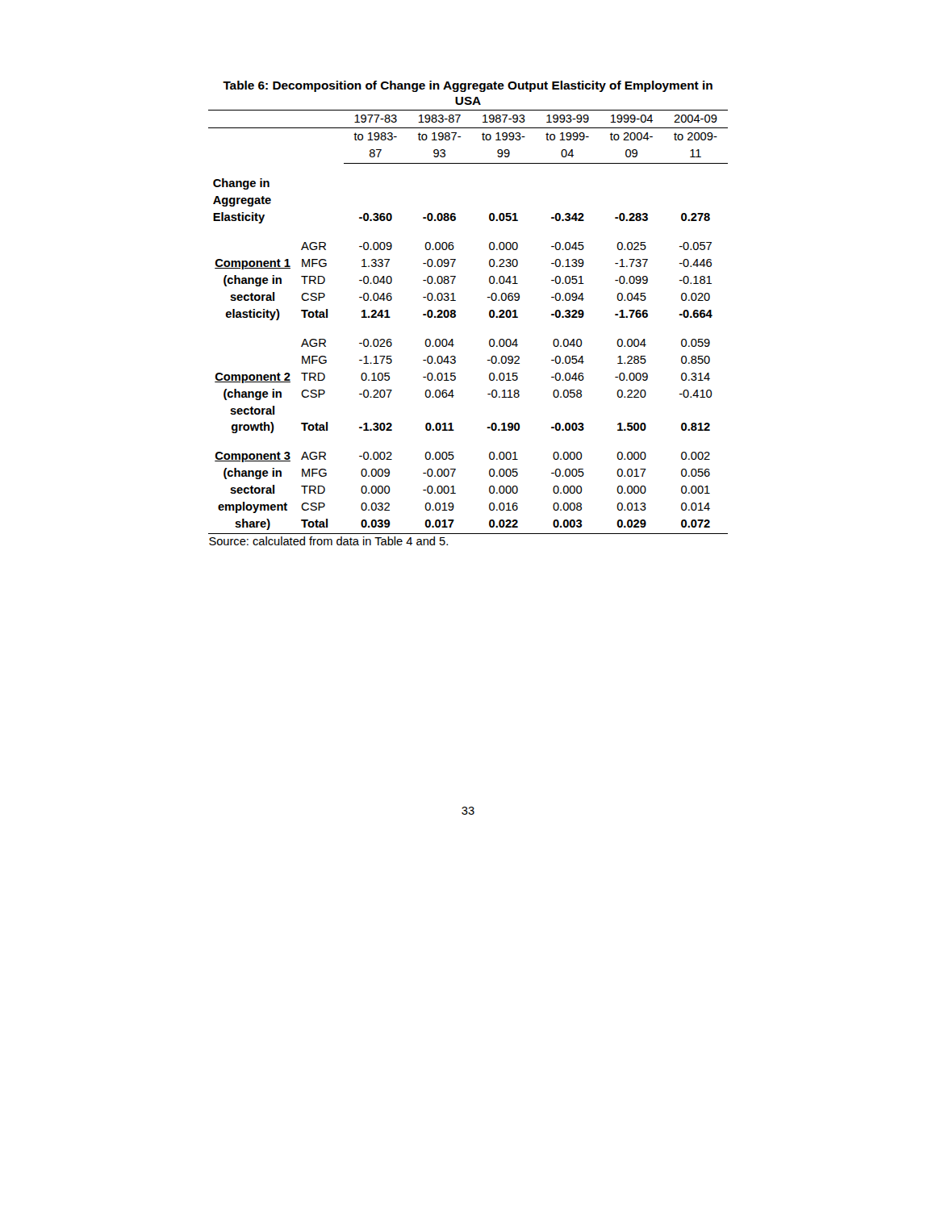Table 6: Decomposition of Change in Aggregate Output Elasticity of Employment in USA
| | | 1977-83 | 1983-87 | 1987-93 | 1993-99 | 1999-04 | 2004-09 |
| | | to 1983- | to 1987- | to 1993- | to 1999- | to 2004- | to 2009- |
| | | 87 | 93 | 99 | 04 | 09 | 11 |
| Change in | | | | | | | |
| Aggregate | | | | | | | |
| Elasticity | | -0.360 | -0.086 | 0.051 | -0.342 | -0.283 | 0.278 |
| | AGR | -0.009 | 0.006 | 0.000 | -0.045 | 0.025 | -0.057 |
| Component 1 | MFG | 1.337 | -0.097 | 0.230 | -0.139 | -1.737 | -0.446 |
| (change in | TRD | -0.040 | -0.087 | 0.041 | -0.051 | -0.099 | -0.181 |
| sectoral | CSP | -0.046 | -0.031 | -0.069 | -0.094 | 0.045 | 0.020 |
| elasticity) | Total | 1.241 | -0.208 | 0.201 | -0.329 | -1.766 | -0.664 |
| | AGR | -0.026 | 0.004 | 0.004 | 0.040 | 0.004 | 0.059 |
| | MFG | -1.175 | -0.043 | -0.092 | -0.054 | 1.285 | 0.850 |
| Component 2 | TRD | 0.105 | -0.015 | 0.015 | -0.046 | -0.009 | 0.314 |
| (change in | CSP | -0.207 | 0.064 | -0.118 | 0.058 | 0.220 | -0.410 |
| sectoral growth) | Total | -1.302 | 0.011 | -0.190 | -0.003 | 1.500 | 0.812 |
| Component 3 | AGR | -0.002 | 0.005 | 0.001 | 0.000 | 0.000 | 0.002 |
| (change in | MFG | 0.009 | -0.007 | 0.005 | -0.005 | 0.017 | 0.056 |
| sectoral | TRD | 0.000 | -0.001 | 0.000 | 0.000 | 0.000 | 0.001 |
| employment | CSP | 0.032 | 0.019 | 0.016 | 0.008 | 0.013 | 0.014 |
| share) | Total | 0.039 | 0.017 | 0.022 | 0.003 | 0.029 | 0.072 |
Source: calculated from data in Table 4 and 5.
33